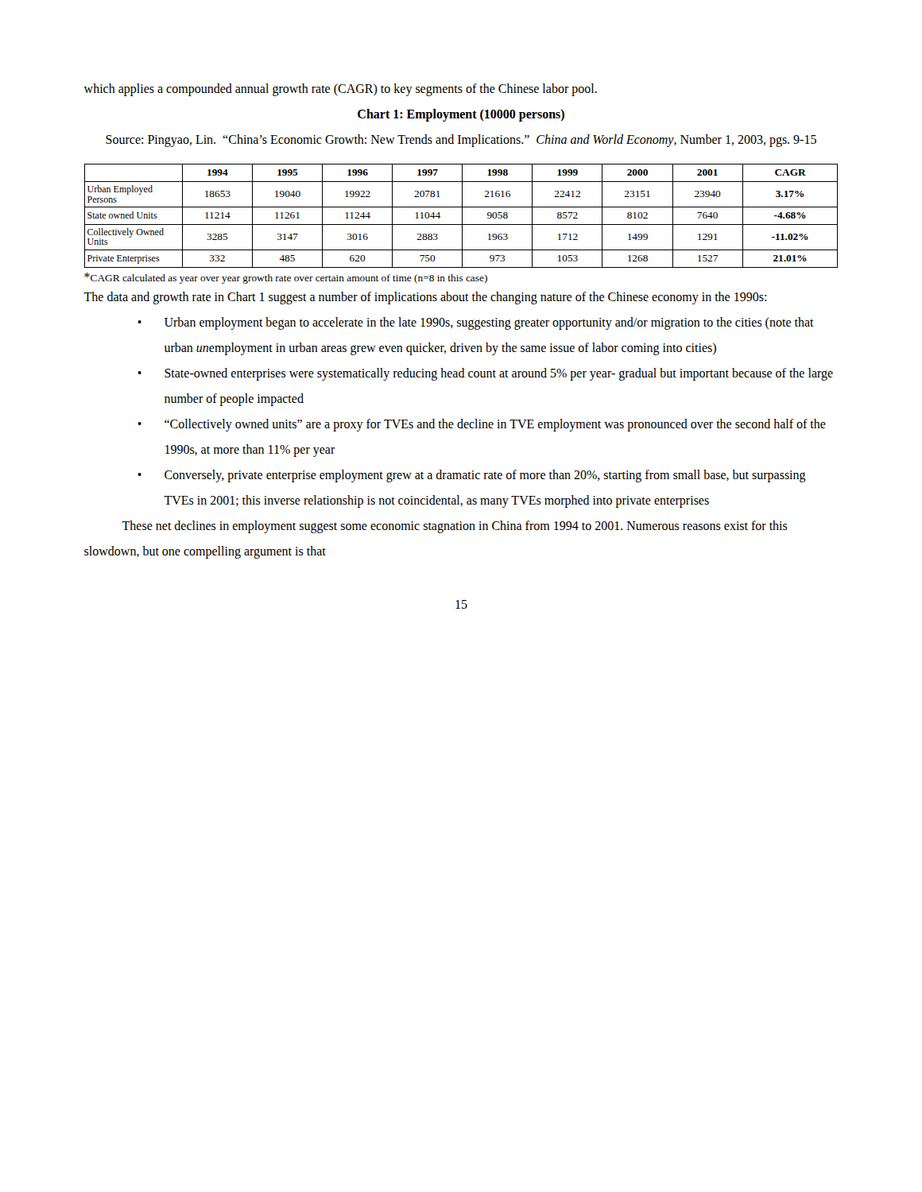which applies a compounded annual growth rate (CAGR) to key segments of the Chinese labor pool.
Chart 1: Employment (10000 persons)
Source: Pingyao, Lin. “China’s Economic Growth: New Trends and Implications.” China and World Economy, Number 1, 2003, pgs. 9-15
| | 1994 | 1995 | 1996 | 1997 | 1998 | 1999 | 2000 | 2001 | CAGR |
| --- | --- | --- | --- | --- | --- | --- | --- | --- | --- |
| Urban Employed Persons | 18653 | 19040 | 19922 | 20781 | 21616 | 22412 | 23151 | 23940 | 3.17% |
| State owned Units | 11214 | 11261 | 11244 | 11044 | 9058 | 8572 | 8102 | 7640 | -4.68% |
| Collectively Owned Units | 3285 | 3147 | 3016 | 2883 | 1963 | 1712 | 1499 | 1291 | -11.02% |
| Private Enterprises | 332 | 485 | 620 | 750 | 973 | 1053 | 1268 | 1527 | 21.01% |
*CAGR calculated as year over year growth rate over certain amount of time (n=8 in this case)
The data and growth rate in Chart 1 suggest a number of implications about the changing nature of the Chinese economy in the 1990s:
Urban employment began to accelerate in the late 1990s, suggesting greater opportunity and/or migration to the cities (note that urban unemployment in urban areas grew even quicker, driven by the same issue of labor coming into cities)
State-owned enterprises were systematically reducing head count at around 5% per year- gradual but important because of the large number of people impacted
“Collectively owned units” are a proxy for TVEs and the decline in TVE employment was pronounced over the second half of the 1990s, at more than 11% per year
Conversely, private enterprise employment grew at a dramatic rate of more than 20%, starting from small base, but surpassing TVEs in 2001; this inverse relationship is not coincidental, as many TVEs morphed into private enterprises
These net declines in employment suggest some economic stagnation in China from 1994 to 2001. Numerous reasons exist for this slowdown, but one compelling argument is that
15